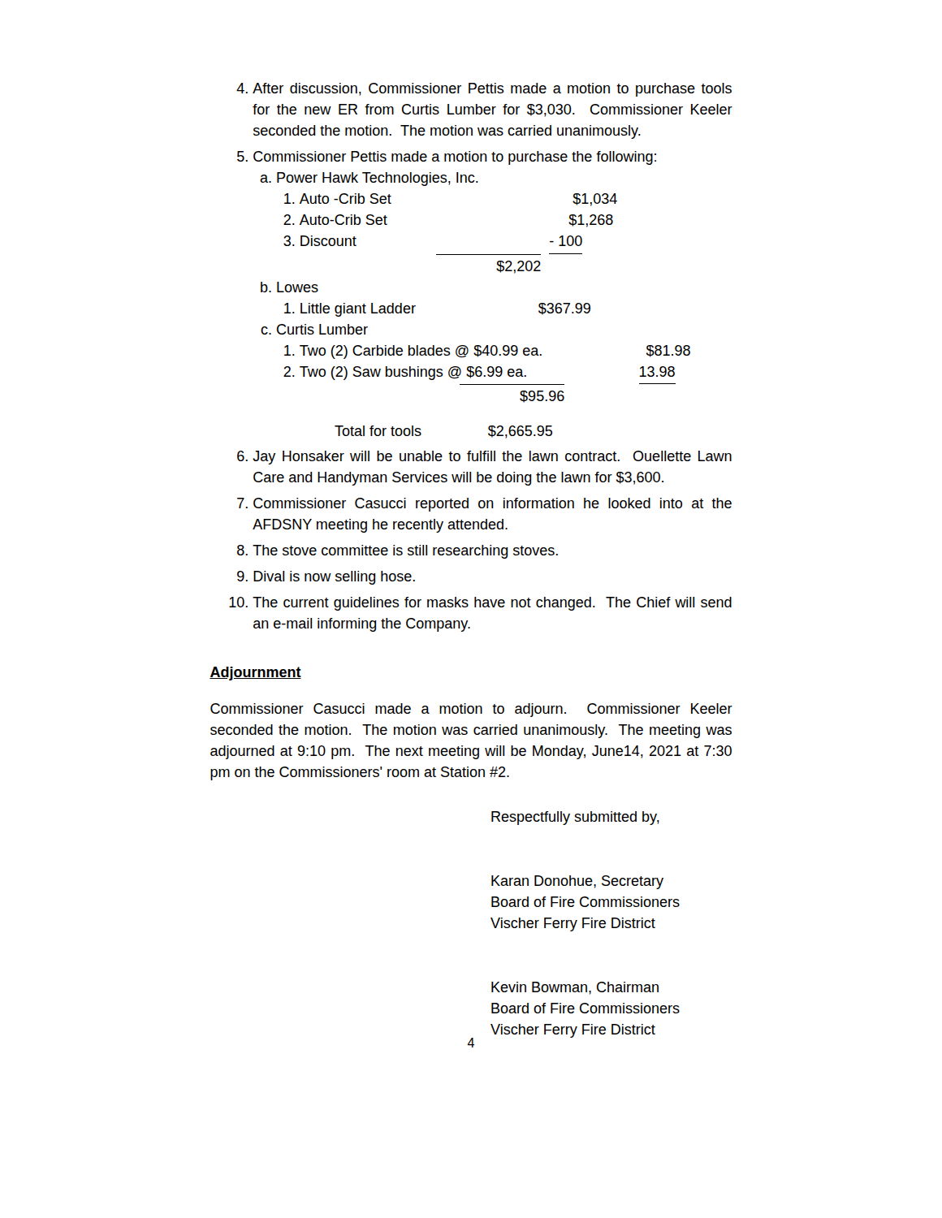After discussion, Commissioner Pettis made a motion to purchase tools for the new ER from Curtis Lumber for $3,030. Commissioner Keeler seconded the motion. The motion was carried unanimously.
Commissioner Pettis made a motion to purchase the following:
Power Hawk Technologies, Inc.
Auto -Crib Set $1,034
Auto-Crib Set $1,268
Discount - 100
$2,202
Lowes
Little giant Ladder $367.99
Curtis Lumber
Two (2) Carbide blades @ $40.99 ea. $81.98
Two (2) Saw bushings @ $6.99 ea. 13.98
$95.96
Total for tools $2,665.95
Jay Honsaker will be unable to fulfill the lawn contract. Ouellette Lawn Care and Handyman Services will be doing the lawn for $3,600.
Commissioner Casucci reported on information he looked into at the AFDSNY meeting he recently attended.
The stove committee is still researching stoves.
Dival is now selling hose.
The current guidelines for masks have not changed. The Chief will send an e-mail informing the Company.
Adjournment
Commissioner Casucci made a motion to adjourn. Commissioner Keeler seconded the motion. The motion was carried unanimously. The meeting was adjourned at 9:10 pm. The next meeting will be Monday, June14, 2021 at 7:30 pm on the Commissioners' room at Station #2.
Respectfully submitted by,
Karan Donohue, Secretary
Board of Fire Commissioners
Vischer Ferry Fire District
Kevin Bowman, Chairman
Board of Fire Commissioners
Vischer Ferry Fire District
4